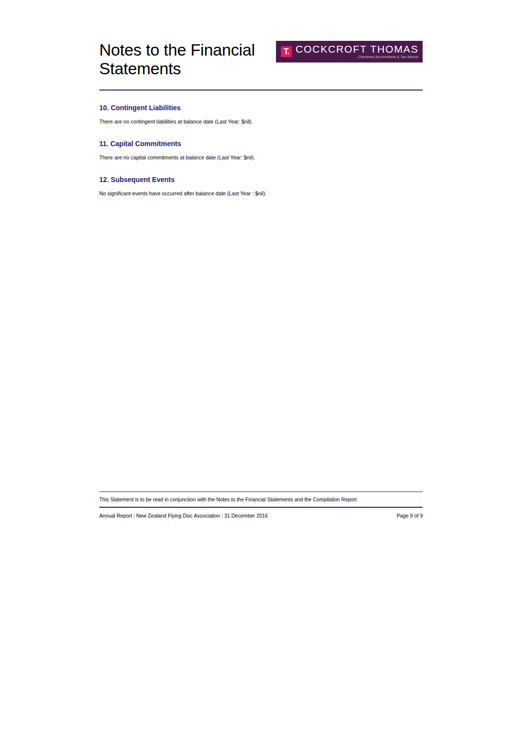Notes to the Financial Statements
T.
COCKCROFT THOMAS Chartered Accountants & Tax Advice
10. Contingent Liabilities
There are no contingent liabilities at balance date (Last Year: $nil).
11. Capital Commitments
There are no capital commitments at balance date (Last Year: $nil).
12. Subsequent Events
No significant events have occurred after balance date (Last Year : $nil).
This Statement is to be read in conjunction with the Notes to the Financial Statements and the Compilation Report
Annual Report|New Zealand Flying Disc Association|31 December 2016
Page 9 of 9